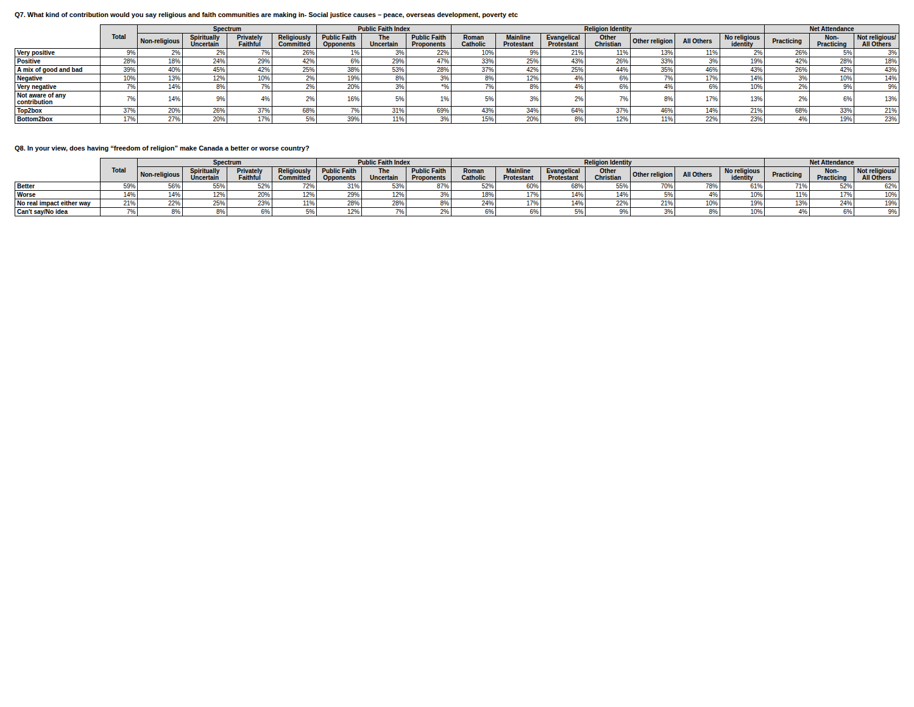Q7. What kind of contribution would you say religious and faith communities are making in- Social justice causes – peace, overseas development, poverty etc
| | Total | Spectrum | Public Faith Index | Religion Identity | Net Attendance |
| --- | --- | --- | --- | --- | --- |
| Non-religious | Spiritually Uncertain | Privately Faithful | Religiously Committed | Public Faith Opponents | The Uncertain | Public Faith Proponents | Roman Catholic | Mainline Protestant | Evangelical Protestant | Other Christian | Other religion | All Others | No religious identity | Practicing | Non-Practicing | Not religious/ All Others |
| Very positive | 9% | 2% | 2% | 7% | 26% | 1% | 3% | 22% | 10% | 9% | 21% | 11% | 13% | 11% | 2% | 26% | 5% | 3% |
| Positive | 28% | 18% | 24% | 29% | 42% | 6% | 29% | 47% | 33% | 25% | 43% | 26% | 33% | 3% | 19% | 42% | 28% | 18% |
| A mix of good and bad | 39% | 40% | 45% | 42% | 25% | 38% | 53% | 28% | 37% | 42% | 25% | 44% | 35% | 46% | 43% | 26% | 42% | 43% |
| Negative | 10% | 13% | 12% | 10% | 2% | 19% | 8% | 3% | 8% | 12% | 4% | 6% | 7% | 17% | 14% | 3% | 10% | 14% |
| Very negative | 7% | 14% | 8% | 7% | 2% | 20% | 3% | *% | 7% | 8% | 4% | 6% | 4% | 6% | 10% | 2% | 9% | 9% |
| Not aware of any contribution | 7% | 14% | 9% | 4% | 2% | 16% | 5% | 1% | 5% | 3% | 2% | 7% | 8% | 17% | 13% | 2% | 6% | 13% |
| Top2box | 37% | 20% | 26% | 37% | 68% | 7% | 31% | 69% | 43% | 34% | 64% | 37% | 46% | 14% | 21% | 68% | 33% | 21% |
| Bottom2box | 17% | 27% | 20% | 17% | 5% | 39% | 11% | 3% | 15% | 20% | 8% | 12% | 11% | 22% | 23% | 4% | 19% | 23% |
Q8. In your view, does having “freedom of religion” make Canada a better or worse country?
| | Total | Spectrum | Public Faith Index | Religion Identity | Net Attendance |
| --- | --- | --- | --- | --- | --- |
| Non-religious | Spiritually Uncertain | Privately Faithful | Religiously Committed | Public Faith Opponents | The Uncertain | Public Faith Proponents | Roman Catholic | Mainline Protestant | Evangelical Protestant | Other Christian | Other religion | All Others | No religious identity | Practicing | Non-Practicing | Not religious/ All Others |
| Better | 59% | 56% | 55% | 52% | 72% | 31% | 53% | 87% | 52% | 60% | 68% | 55% | 70% | 78% | 61% | 71% | 52% | 62% |
| Worse | 14% | 14% | 12% | 20% | 12% | 29% | 12% | 3% | 18% | 17% | 14% | 14% | 5% | 4% | 10% | 11% | 17% | 10% |
| No real impact either way | 21% | 22% | 25% | 23% | 11% | 28% | 28% | 8% | 24% | 17% | 14% | 22% | 21% | 10% | 19% | 13% | 24% | 19% |
| Can't say/No idea | 7% | 8% | 8% | 6% | 5% | 12% | 7% | 2% | 6% | 6% | 5% | 9% | 3% | 8% | 10% | 4% | 6% | 9% |